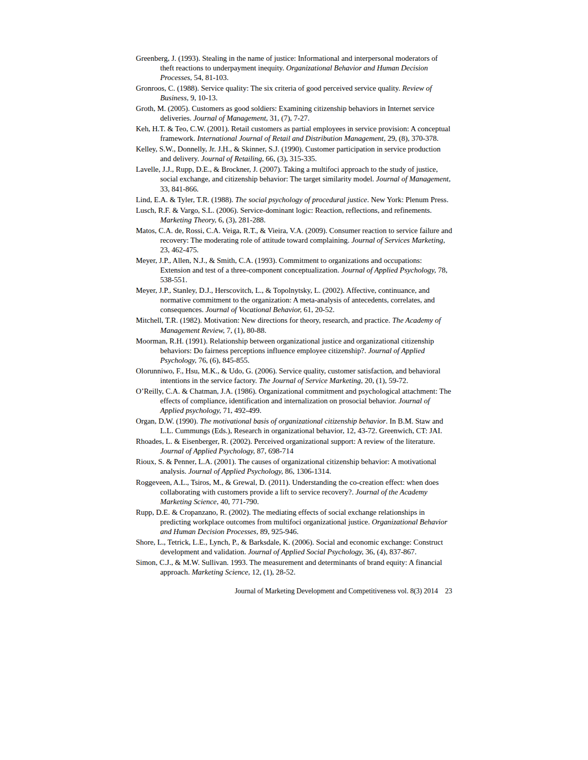Greenberg, J. (1993). Stealing in the name of justice: Informational and interpersonal moderators of theft reactions to underpayment inequity. Organizational Behavior and Human Decision Processes, 54, 81-103.
Gronroos, C. (1988). Service quality: The six criteria of good perceived service quality. Review of Business, 9, 10-13.
Groth, M. (2005). Customers as good soldiers: Examining citizenship behaviors in Internet service deliveries. Journal of Management, 31, (7), 7-27.
Keh, H.T. & Teo, C.W. (2001). Retail customers as partial employees in service provision: A conceptual framework. International Journal of Retail and Distribution Management, 29, (8), 370-378.
Kelley, S.W., Donnelly, Jr. J.H., & Skinner, S.J. (1990). Customer participation in service production and delivery. Journal of Retailing, 66, (3), 315-335.
Lavelle, J.J., Rupp, D.E., & Brockner, J. (2007). Taking a multifoci approach to the study of justice, social exchange, and citizenship behavior: The target similarity model. Journal of Management, 33, 841-866.
Lind, E.A. & Tyler, T.R. (1988). The social psychology of procedural justice. New York: Plenum Press.
Lusch, R.F. & Vargo, S.L. (2006). Service-dominant logic: Reaction, reflections, and refinements. Marketing Theory, 6, (3), 281-288.
Matos, C.A. de, Rossi, C.A. Veiga, R.T., & Vieira, V.A. (2009). Consumer reaction to service failure and recovery: The moderating role of attitude toward complaining. Journal of Services Marketing, 23, 462-475.
Meyer, J.P., Allen, N.J., & Smith, C.A. (1993). Commitment to organizations and occupations: Extension and test of a three-component conceptualization. Journal of Applied Psychology, 78, 538-551.
Meyer, J.P., Stanley, D.J., Herscovitch, L., & Topolnytsky, L. (2002). Affective, continuance, and normative commitment to the organization: A meta-analysis of antecedents, correlates, and consequences. Journal of Vocational Behavior, 61, 20-52.
Mitchell, T.R. (1982). Motivation: New directions for theory, research, and practice. The Academy of Management Review, 7, (1), 80-88.
Moorman, R.H. (1991). Relationship between organizational justice and organizational citizenship behaviors: Do fairness perceptions influence employee citizenship?. Journal of Applied Psychology, 76, (6), 845-855.
Olorunniwo, F., Hsu, M.K., & Udo, G. (2006). Service quality, customer satisfaction, and behavioral intentions in the service factory. The Journal of Service Marketing, 20, (1), 59-72.
O’Reilly, C.A. & Chatman, J.A. (1986). Organizational commitment and psychological attachment: The effects of compliance, identification and internalization on prosocial behavior. Journal of Applied psychology, 71, 492-499.
Organ, D.W. (1990). The motivational basis of organizational citizenship behavior. In B.M. Staw and L.L. Cummungs (Eds.), Research in organizational behavior, 12, 43-72. Greenwich, CT: JAI.
Rhoades, L. & Eisenberger, R. (2002). Perceived organizational support: A review of the literature. Journal of Applied Psychology, 87, 698-714
Rioux, S. & Penner, L.A. (2001). The causes of organizational citizenship behavior: A motivational analysis. Journal of Applied Psychology, 86, 1306-1314.
Roggeveen, A.L., Tsiros, M., & Grewal, D. (2011). Understanding the co-creation effect: when does collaborating with customers provide a lift to service recovery?. Journal of the Academy Marketing Science, 40, 771-790.
Rupp, D.E. & Cropanzano, R. (2002). The mediating effects of social exchange relationships in predicting workplace outcomes from multifoci organizational justice. Organizational Behavior and Human Decision Processes, 89, 925-946.
Shore, L., Tetrick, L.E., Lynch, P., & Barksdale, K. (2006). Social and economic exchange: Construct development and validation. Journal of Applied Social Psychology, 36, (4), 837-867.
Simon, C.J., & M.W. Sullivan. 1993. The measurement and determinants of brand equity: A financial approach. Marketing Science, 12, (1), 28-52.
Journal of Marketing Development and Competitiveness vol. 8(3) 2014 23